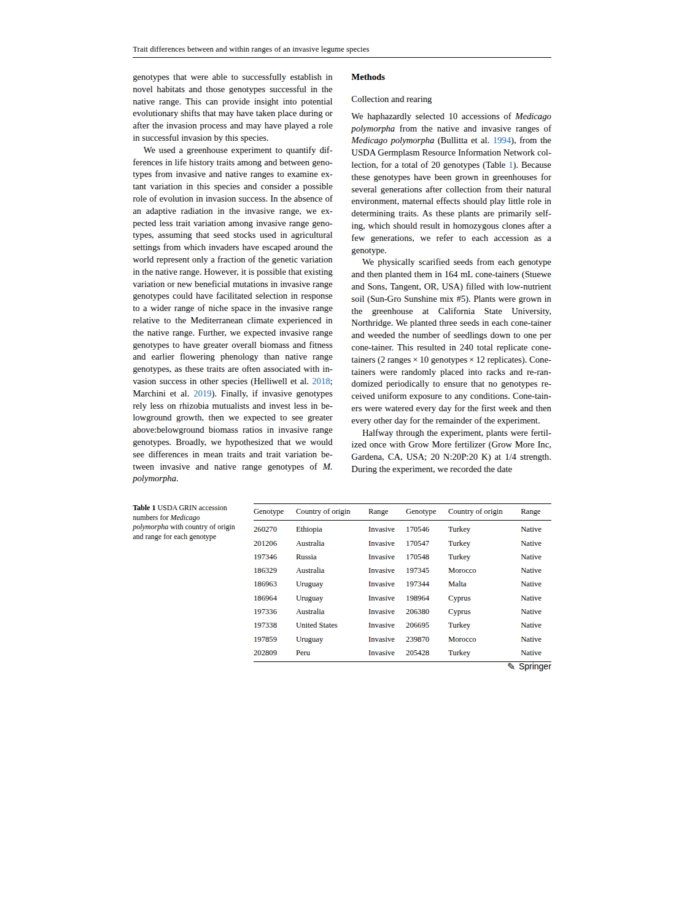Trait differences between and within ranges of an invasive legume species
genotypes that were able to successfully establish in novel habitats and those genotypes successful in the native range. This can provide insight into potential evolutionary shifts that may have taken place during or after the invasion process and may have played a role in successful invasion by this species.
We used a greenhouse experiment to quantify differences in life history traits among and between genotypes from invasive and native ranges to examine extant variation in this species and consider a possible role of evolution in invasion success. In the absence of an adaptive radiation in the invasive range, we expected less trait variation among invasive range genotypes, assuming that seed stocks used in agricultural settings from which invaders have escaped around the world represent only a fraction of the genetic variation in the native range. However, it is possible that existing variation or new beneficial mutations in invasive range genotypes could have facilitated selection in response to a wider range of niche space in the invasive range relative to the Mediterranean climate experienced in the native range. Further, we expected invasive range genotypes to have greater overall biomass and fitness and earlier flowering phenology than native range genotypes, as these traits are often associated with invasion success in other species (Helliwell et al. 2018; Marchini et al. 2019). Finally, if invasive genotypes rely less on rhizobia mutualists and invest less in belowground growth, then we expected to see greater above:belowground biomass ratios in invasive range genotypes. Broadly, we hypothesized that we would see differences in mean traits and trait variation between invasive and native range genotypes of M. polymorpha.
Methods
Collection and rearing
We haphazardly selected 10 accessions of Medicago polymorpha from the native and invasive ranges of Medicago polymorpha (Bullitta et al. 1994), from the USDA Germplasm Resource Information Network collection, for a total of 20 genotypes (Table 1). Because these genotypes have been grown in greenhouses for several generations after collection from their natural environment, maternal effects should play little role in determining traits. As these plants are primarily selfing, which should result in homozygous clones after a few generations, we refer to each accession as a genotype.
We physically scarified seeds from each genotype and then planted them in 164 mL cone-tainers (Stuewe and Sons, Tangent, OR, USA) filled with low-nutrient soil (Sun-Gro Sunshine mix #5). Plants were grown in the greenhouse at California State University, Northridge. We planted three seeds in each cone-tainer and weeded the number of seedlings down to one per cone-tainer. This resulted in 240 total replicate cone-tainers (2 ranges × 10 genotypes × 12 replicates). Cone-tainers were randomly placed into racks and re-randomized periodically to ensure that no genotypes received uniform exposure to any conditions. Cone-tainers were watered every day for the first week and then every other day for the remainder of the experiment.
Halfway through the experiment, plants were fertilized once with Grow More fertilizer (Grow More Inc, Gardena, CA, USA; 20 N:20P:20 K) at 1/4 strength. During the experiment, we recorded the date
Table 1 USDA GRIN accession numbers for Medicago polymorpha with country of origin and range for each genotype
| Genotype | Country of origin | Range | Genotype | Country of origin | Range |
| --- | --- | --- | --- | --- | --- |
| 260270 | Ethiopia | Invasive | 170546 | Turkey | Native |
| 201206 | Australia | Invasive | 170547 | Turkey | Native |
| 197346 | Russia | Invasive | 170548 | Turkey | Native |
| 186329 | Australia | Invasive | 197345 | Morocco | Native |
| 186963 | Uruguay | Invasive | 197344 | Malta | Native |
| 186964 | Uruguay | Invasive | 198964 | Cyprus | Native |
| 197336 | Australia | Invasive | 206380 | Cyprus | Native |
| 197338 | United States | Invasive | 206695 | Turkey | Native |
| 197859 | Uruguay | Invasive | 239870 | Morocco | Native |
| 202809 | Peru | Invasive | 205428 | Turkey | Native |
✎ Springer